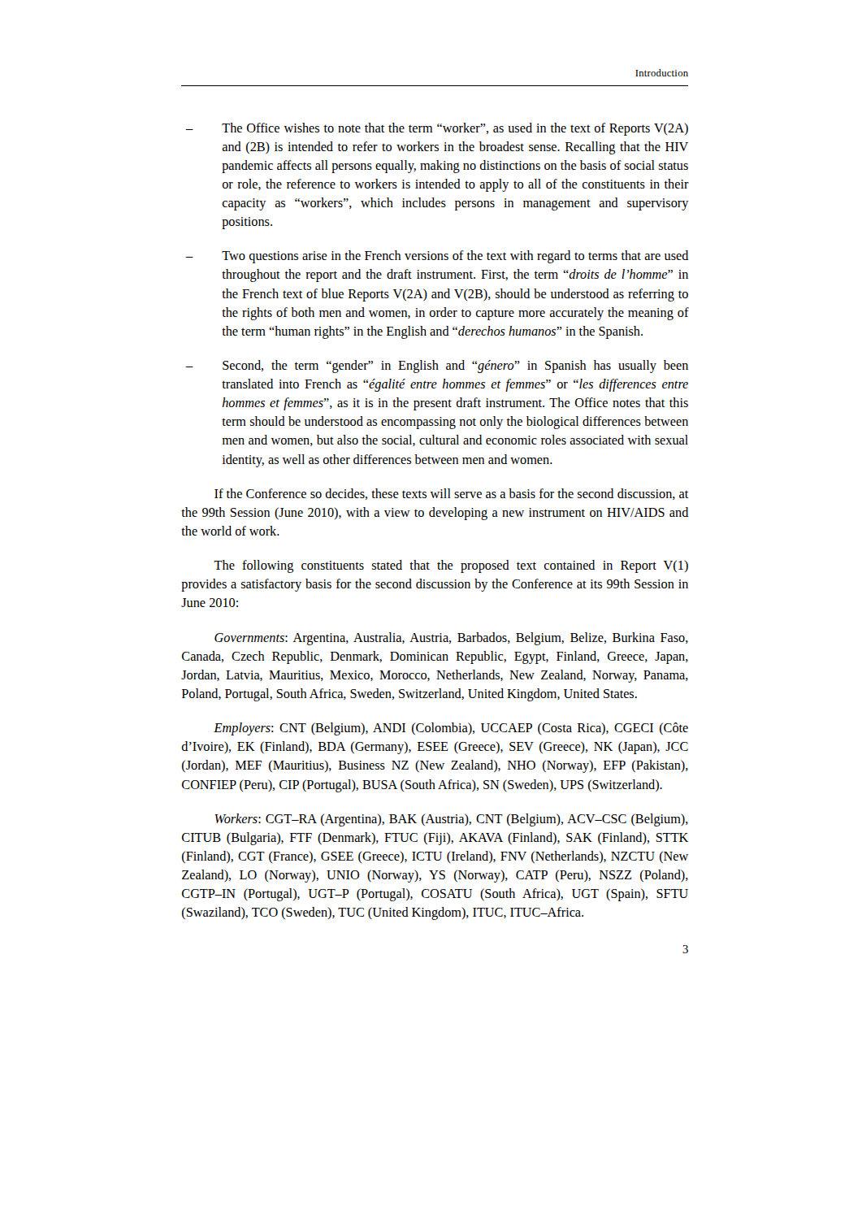Introduction
–
The Office wishes to note that the term “worker”, as used in the text of Reports V(2A) and (2B) is intended to refer to workers in the broadest sense. Recalling that the HIV pandemic affects all persons equally, making no distinctions on the basis of social status or role, the reference to workers is intended to apply to all of the constituents in their capacity as “workers”, which includes persons in management and supervisory positions.
–
Two questions arise in the French versions of the text with regard to terms that are used throughout the report and the draft instrument. First, the term “droits de l’homme” in the French text of blue Reports V(2A) and V(2B), should be understood as referring to the rights of both men and women, in order to capture more accurately the meaning of the term “human rights” in the English and “derechos humanos” in the Spanish.
–
Second, the term “gender” in English and “género” in Spanish has usually been translated into French as “égalité entre hommes et femmes” or “les differences entre hommes et femmes”, as it is in the present draft instrument. The Office notes that this term should be understood as encompassing not only the biological differences between men and women, but also the social, cultural and economic roles associated with sexual identity, as well as other differences between men and women.
If the Conference so decides, these texts will serve as a basis for the second discussion, at the 99th Session (June 2010), with a view to developing a new instrument on HIV/AIDS and the world of work.
The following constituents stated that the proposed text contained in Report V(1) provides a satisfactory basis for the second discussion by the Conference at its 99th Session in June 2010:
Governments: Argentina, Australia, Austria, Barbados, Belgium, Belize, Burkina Faso, Canada, Czech Republic, Denmark, Dominican Republic, Egypt, Finland, Greece, Japan, Jordan, Latvia, Mauritius, Mexico, Morocco, Netherlands, New Zealand, Norway, Panama, Poland, Portugal, South Africa, Sweden, Switzerland, United Kingdom, United States.
Employers: CNT (Belgium), ANDI (Colombia), UCCAEP (Costa Rica), CGECI (Côte d’Ivoire), EK (Finland), BDA (Germany), ESEE (Greece), SEV (Greece), NK (Japan), JCC (Jordan), MEF (Mauritius), Business NZ (New Zealand), NHO (Norway), EFP (Pakistan), CONFIEP (Peru), CIP (Portugal), BUSA (South Africa), SN (Sweden), UPS (Switzerland).
Workers: CGT–RA (Argentina), BAK (Austria), CNT (Belgium), ACV–CSC (Belgium), CITUB (Bulgaria), FTF (Denmark), FTUC (Fiji), AKAVA (Finland), SAK (Finland), STTK (Finland), CGT (France), GSEE (Greece), ICTU (Ireland), FNV (Netherlands), NZCTU (New Zealand), LO (Norway), UNIO (Norway), YS (Norway), CATP (Peru), NSZZ (Poland), CGTP–IN (Portugal), UGT–P (Portugal), COSATU (South Africa), UGT (Spain), SFTU (Swaziland), TCO (Sweden), TUC (United Kingdom), ITUC, ITUC–Africa.
3